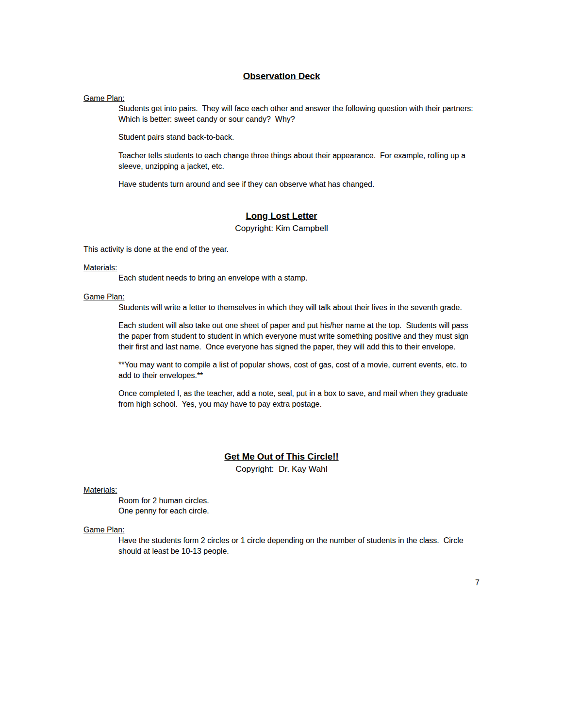Observation Deck
Game Plan:
Students get into pairs. They will face each other and answer the following question with their partners: Which is better: sweet candy or sour candy? Why?
Student pairs stand back-to-back.
Teacher tells students to each change three things about their appearance. For example, rolling up a sleeve, unzipping a jacket, etc.
Have students turn around and see if they can observe what has changed.
Long Lost Letter
Copyright: Kim Campbell
This activity is done at the end of the year.
Materials:
Each student needs to bring an envelope with a stamp.
Game Plan:
Students will write a letter to themselves in which they will talk about their lives in the seventh grade.
Each student will also take out one sheet of paper and put his/her name at the top. Students will pass the paper from student to student in which everyone must write something positive and they must sign their first and last name. Once everyone has signed the paper, they will add this to their envelope.
**You may want to compile a list of popular shows, cost of gas, cost of a movie, current events, etc. to add to their envelopes.**
Once completed I, as the teacher, add a note, seal, put in a box to save, and mail when they graduate from high school. Yes, you may have to pay extra postage.
Get Me Out of This Circle!!
Copyright: Dr. Kay Wahl
Materials:
Room for 2 human circles.
One penny for each circle.
Game Plan:
Have the students form 2 circles or 1 circle depending on the number of students in the class. Circle should at least be 10-13 people.
7